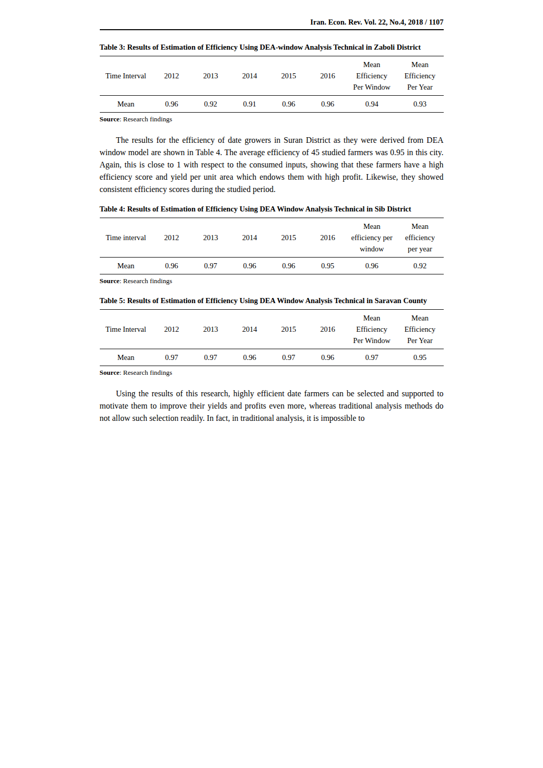Iran. Econ. Rev. Vol. 22, No.4, 2018 / 1107
Table 3: Results of Estimation of Efficiency Using DEA-window Analysis Technical in Zaboli District
| Time Interval | 2012 | 2013 | 2014 | 2015 | 2016 | Mean Efficiency Per Window | Mean Efficiency Per Year |
| --- | --- | --- | --- | --- | --- | --- | --- |
| Mean | 0.96 | 0.92 | 0.91 | 0.96 | 0.96 | 0.94 | 0.93 |
Source: Research findings
The results for the efficiency of date growers in Suran District as they were derived from DEA window model are shown in Table 4. The average efficiency of 45 studied farmers was 0.95 in this city. Again, this is close to 1 with respect to the consumed inputs, showing that these farmers have a high efficiency score and yield per unit area which endows them with high profit. Likewise, they showed consistent efficiency scores during the studied period.
Table 4: Results of Estimation of Efficiency Using DEA Window Analysis Technical in Sib District
| Time interval | 2012 | 2013 | 2014 | 2015 | 2016 | Mean efficiency per window | Mean efficiency per year |
| --- | --- | --- | --- | --- | --- | --- | --- |
| Mean | 0.96 | 0.97 | 0.96 | 0.96 | 0.95 | 0.96 | 0.92 |
Source: Research findings
Table 5: Results of Estimation of Efficiency Using DEA Window Analysis Technical in Saravan County
| Time Interval | 2012 | 2013 | 2014 | 2015 | 2016 | Mean Efficiency Per Window | Mean Efficiency Per Year |
| --- | --- | --- | --- | --- | --- | --- | --- |
| Mean | 0.97 | 0.97 | 0.96 | 0.97 | 0.96 | 0.97 | 0.95 |
Source: Research findings
Using the results of this research, highly efficient date farmers can be selected and supported to motivate them to improve their yields and profits even more, whereas traditional analysis methods do not allow such selection readily. In fact, in traditional analysis, it is impossible to